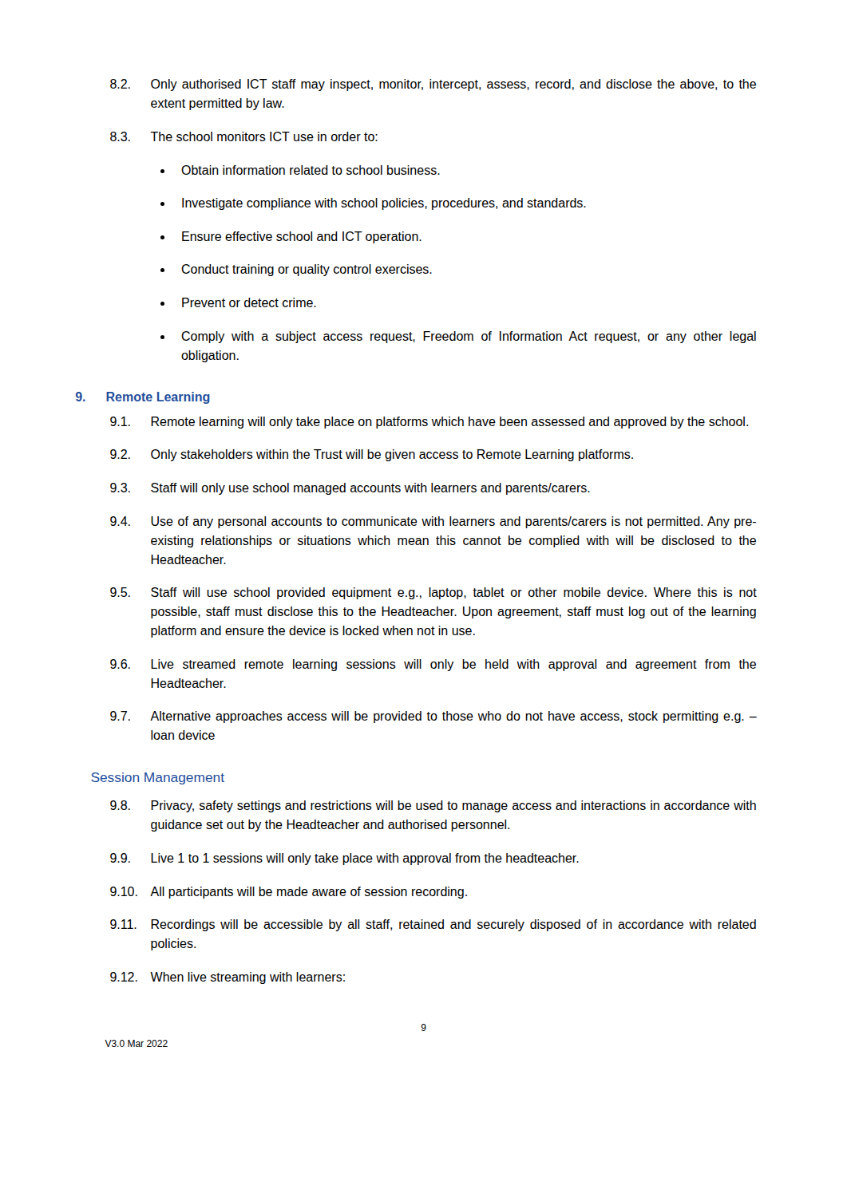8.2.
Only authorised ICT staff may inspect, monitor, intercept, assess, record, and disclose the above, to the extent permitted by law.
8.3.
The school monitors ICT use in order to:
Obtain information related to school business.
Investigate compliance with school policies, procedures, and standards.
Ensure effective school and ICT operation.
Conduct training or quality control exercises.
Prevent or detect crime.
Comply with a subject access request, Freedom of Information Act request, or any other legal obligation.
9. Remote Learning
9.1.
Remote learning will only take place on platforms which have been assessed and approved by the school.
9.2.
Only stakeholders within the Trust will be given access to Remote Learning platforms.
9.3.
Staff will only use school managed accounts with learners and parents/carers.
9.4.
Use of any personal accounts to communicate with learners and parents/carers is not permitted. Any pre-existing relationships or situations which mean this cannot be complied with will be disclosed to the Headteacher.
9.5.
Staff will use school provided equipment e.g., laptop, tablet or other mobile device. Where this is not possible, staff must disclose this to the Headteacher. Upon agreement, staff must log out of the learning platform and ensure the device is locked when not in use.
9.6.
Live streamed remote learning sessions will only be held with approval and agreement from the Headteacher.
9.7.
Alternative approaches access will be provided to those who do not have access, stock permitting e.g. – loan device
Session Management
9.8.
Privacy, safety settings and restrictions will be used to manage access and interactions in accordance with guidance set out by the Headteacher and authorised personnel.
9.9.
Live 1 to 1 sessions will only take place with approval from the headteacher.
9.10.
All participants will be made aware of session recording.
9.11.
Recordings will be accessible by all staff, retained and securely disposed of in accordance with related policies.
9.12.
When live streaming with learners:
9
V3.0 Mar 2022